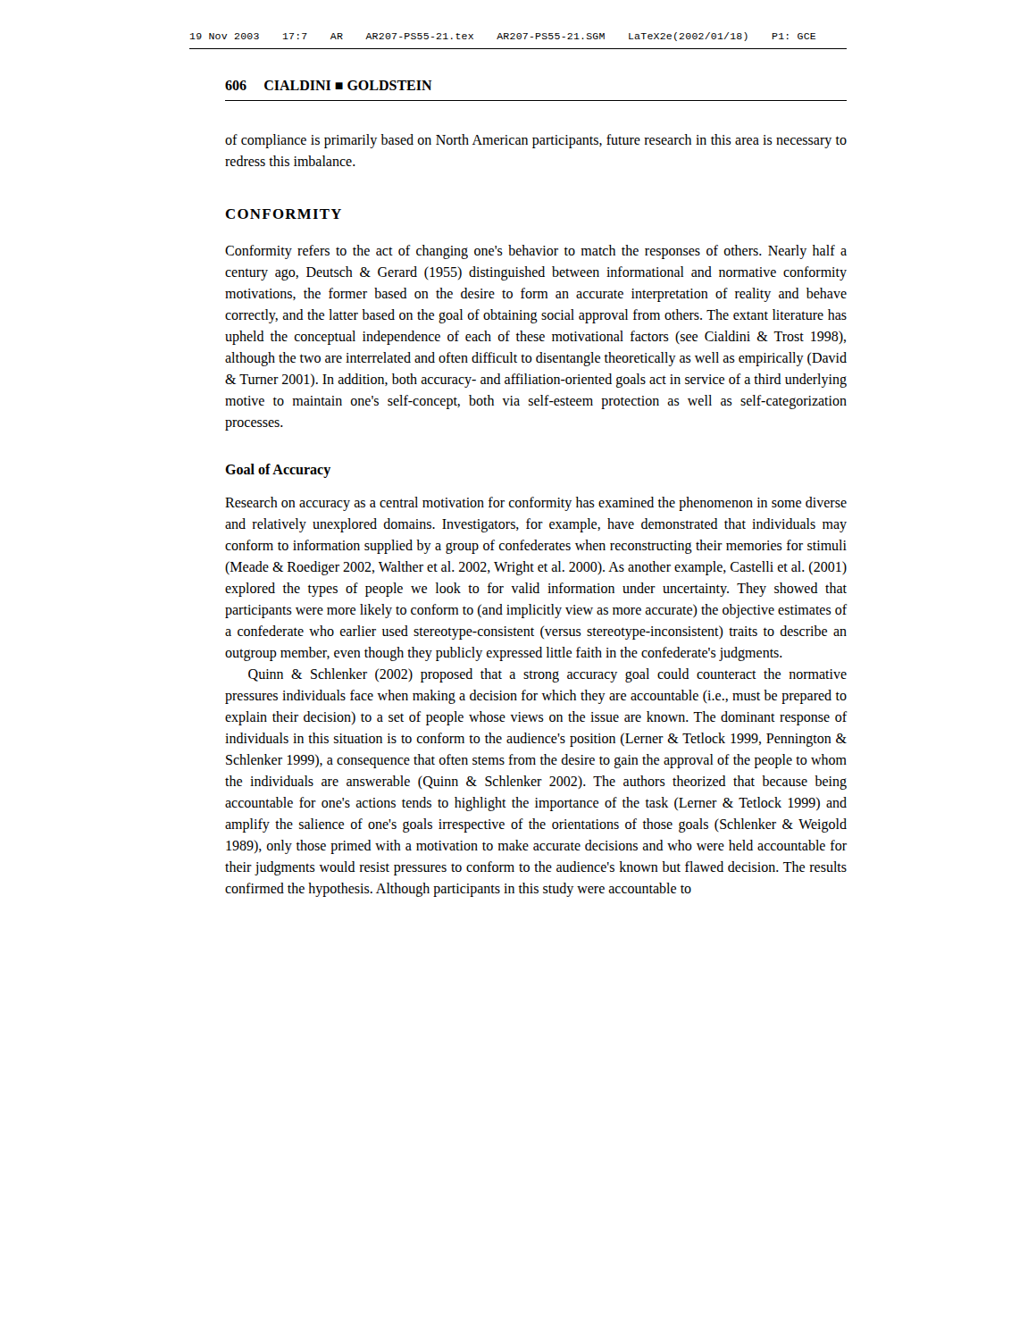19 Nov 200317:7 AR AR207-PS55-21.tex AR207-PS55-21.SGM LaTeX2e(2002/01/18) P1: GCE
606 CIALDINI ■ GOLDSTEIN
of compliance is primarily based on North American participants, future research in this area is necessary to redress this imbalance.
CONFORMITY
Conformity refers to the act of changing one's behavior to match the responses of others. Nearly half a century ago, Deutsch & Gerard (1955) distinguished between informational and normative conformity motivations, the former based on the desire to form an accurate interpretation of reality and behave correctly, and the latter based on the goal of obtaining social approval from others. The extant literature has upheld the conceptual independence of each of these motivational factors (see Cialdini & Trost 1998), although the two are interrelated and often difficult to disentangle theoretically as well as empirically (David & Turner 2001). In addition, both accuracy- and affiliation-oriented goals act in service of a third underlying motive to maintain one's self-concept, both via self-esteem protection as well as self-categorization processes.
Goal of Accuracy
Research on accuracy as a central motivation for conformity has examined the phenomenon in some diverse and relatively unexplored domains. Investigators, for example, have demonstrated that individuals may conform to information supplied by a group of confederates when reconstructing their memories for stimuli (Meade & Roediger 2002, Walther et al. 2002, Wright et al. 2000). As another example, Castelli et al. (2001) explored the types of people we look to for valid information under uncertainty. They showed that participants were more likely to conform to (and implicitly view as more accurate) the objective estimates of a confederate who earlier used stereotype-consistent (versus stereotype-inconsistent) traits to describe an outgroup member, even though they publicly expressed little faith in the confederate's judgments.
Quinn & Schlenker (2002) proposed that a strong accuracy goal could counteract the normative pressures individuals face when making a decision for which they are accountable (i.e., must be prepared to explain their decision) to a set of people whose views on the issue are known. The dominant response of individuals in this situation is to conform to the audience's position (Lerner & Tetlock 1999, Pennington & Schlenker 1999), a consequence that often stems from the desire to gain the approval of the people to whom the individuals are answerable (Quinn & Schlenker 2002). The authors theorized that because being accountable for one's actions tends to highlight the importance of the task (Lerner & Tetlock 1999) and amplify the salience of one's goals irrespective of the orientations of those goals (Schlenker & Weigold 1989), only those primed with a motivation to make accurate decisions and who were held accountable for their judgments would resist pressures to conform to the audience's known but flawed decision. The results confirmed the hypothesis. Although participants in this study were accountable to